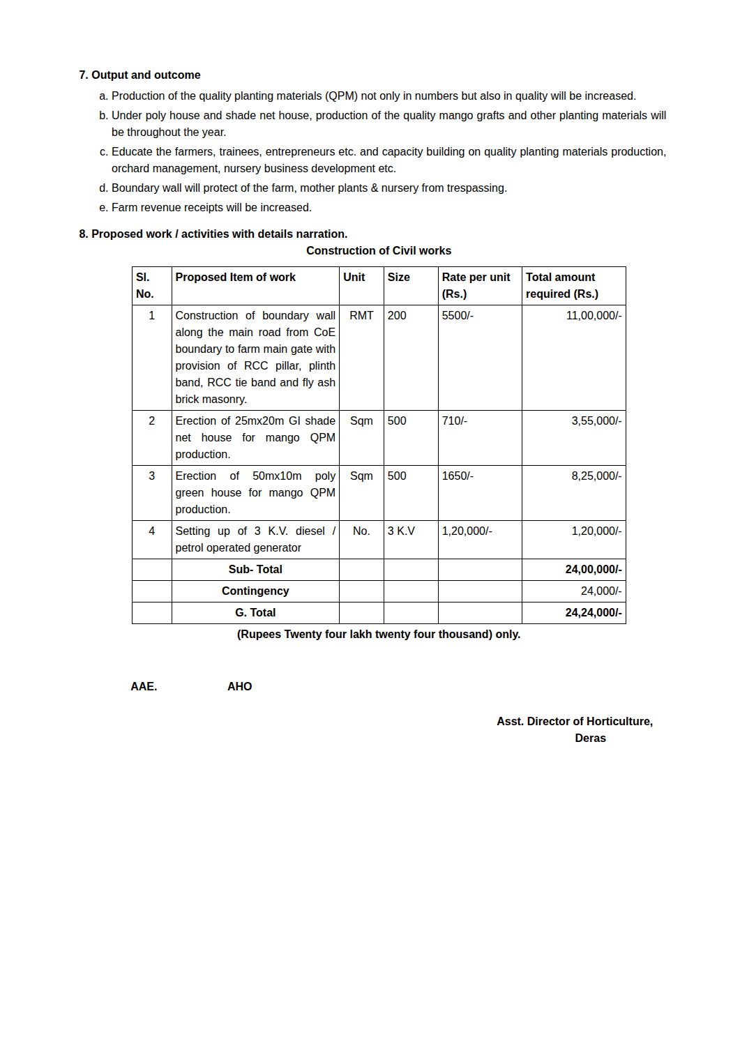Output and outcome
Production of the quality planting materials (QPM) not only in numbers but also in quality will be increased.
Under poly house and shade net house, production of the quality mango grafts and other planting materials will be throughout the year.
Educate the farmers, trainees, entrepreneurs etc. and capacity building on quality planting materials production, orchard management, nursery business development etc.
Boundary wall will protect of the farm, mother plants & nursery from trespassing.
Farm revenue receipts will be increased.
Proposed work / activities with details narration.
Construction of Civil works
| Sl. No. | Proposed Item of work | Unit | Size | Rate per unit (Rs.) | Total amount required (Rs.) |
| --- | --- | --- | --- | --- | --- |
| 1 | Construction of boundary wall along the main road from CoE boundary to farm main gate with provision of RCC pillar, plinth band, RCC tie band and fly ash brick masonry. | RMT | 200 | 5500/- | 11,00,000/- |
| 2 | Erection of 25mx20m GI shade net house for mango QPM production. | Sqm | 500 | 710/- | 3,55,000/- |
| 3 | Erection of 50mx10m poly green house for mango QPM production. | Sqm | 500 | 1650/- | 8,25,000/- |
| 4 | Setting up of 3 K.V. diesel / petrol operated generator | No. | 3 K.V | 1,20,000/- | 1,20,000/- |
| | Sub- Total | | | | 24,00,000/- |
| | Contingency | | | | 24,000/- |
| | G. Total | | | | 24,24,000/- |
(Rupees Twenty four lakh twenty four thousand) only.
AAE. AHO
Asst. Director of Horticulture, Deras